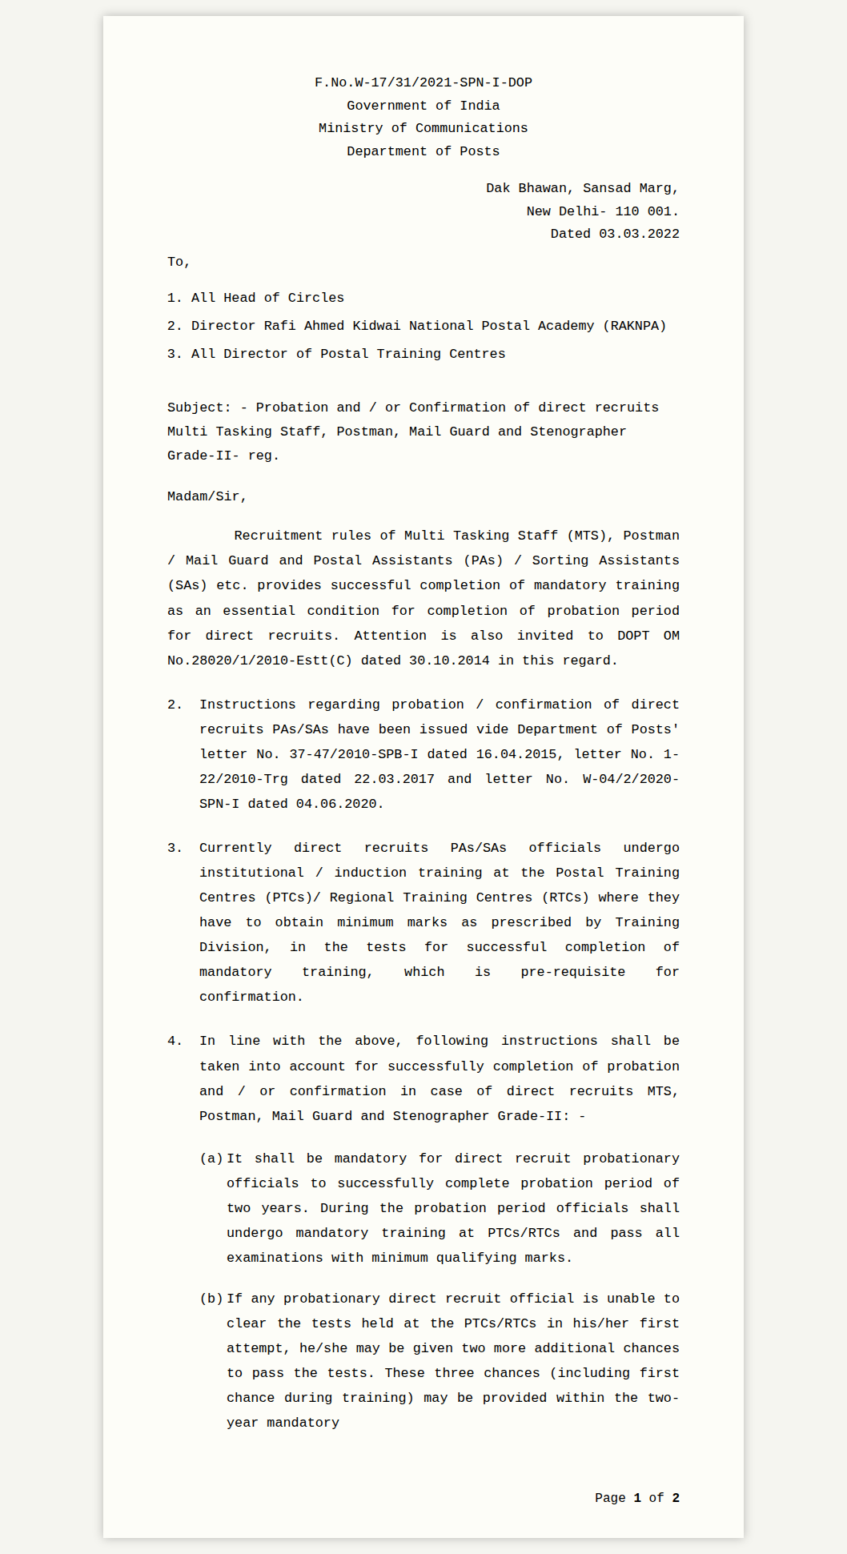F.No.W-17/31/2021-SPN-I-DOP
Government of India
Ministry of Communications
Department of Posts
Dak Bhawan, Sansad Marg,
New Delhi- 110 001.
Dated 03.03.2022
To,
All Head of Circles
Director Rafi Ahmed Kidwai National Postal Academy (RAKNPA)
All Director of Postal Training Centres
Subject: - Probation and / or Confirmation of direct recruits Multi Tasking Staff, Postman, Mail Guard and Stenographer Grade-II- reg.
Madam/Sir,
Recruitment rules of Multi Tasking Staff (MTS), Postman / Mail Guard and Postal Assistants (PAs) / Sorting Assistants (SAs) etc. provides successful completion of mandatory training as an essential condition for completion of probation period for direct recruits. Attention is also invited to DOPT OM No.28020/1/2010-Estt(C) dated 30.10.2014 in this regard.
2.
Instructions regarding probation / confirmation of direct recruits PAs/SAs have been issued vide Department of Posts' letter No. 37-47/2010-SPB-I dated 16.04.2015, letter No. 1-22/2010-Trg dated 22.03.2017 and letter No. W-04/2/2020-SPN-I dated 04.06.2020.
3.
Currently direct recruits PAs/SAs officials undergo institutional / induction training at the Postal Training Centres (PTCs)/ Regional Training Centres (RTCs) where they have to obtain minimum marks as prescribed by Training Division, in the tests for successful completion of mandatory training, which is pre-requisite for confirmation.
4.
In line with the above, following instructions shall be taken into account for successfully completion of probation and / or confirmation in case of direct recruits MTS, Postman, Mail Guard and Stenographer Grade-II: -
(a)
It shall be mandatory for direct recruit probationary officials to successfully complete probation period of two years. During the probation period officials shall undergo mandatory training at PTCs/RTCs and pass all examinations with minimum qualifying marks.
(b)
If any probationary direct recruit official is unable to clear the tests held at the PTCs/RTCs in his/her first attempt, he/she may be given two more additional chances to pass the tests. These three chances (including first chance during training) may be provided within the two-year mandatory
Page 1 of 2